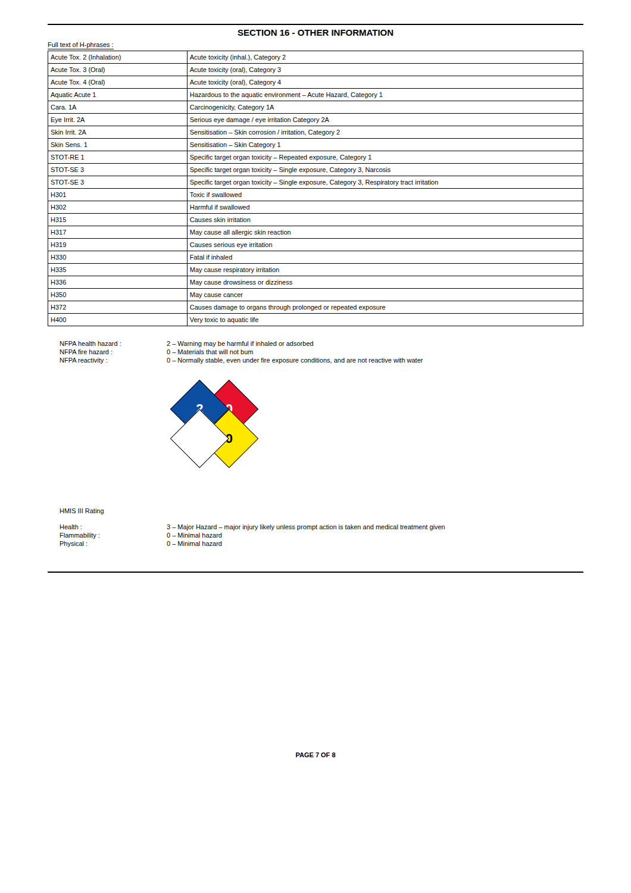SECTION 16 - OTHER INFORMATION
Full text of H-phrases :
| Acute Tox. 2 (Inhalation) | Acute toxicity (inhal.), Category 2 |
| Acute Tox. 3 (Oral) | Acute toxicity (oral), Category 3 |
| Acute Tox. 4 (Oral) | Acute toxicity (oral), Category 4 |
| Aquatic Acute 1 | Hazardous to the aquatic environment – Acute Hazard, Category 1 |
| Cara. 1A | Carcinogenicity, Category 1A |
| Eye Irrit. 2A | Serious eye damage / eye irritation Category 2A |
| Skin Irrit. 2A | Sensitisation – Skin corrosion / irritation, Category 2 |
| Skin Sens. 1 | Sensitisation – Skin Category 1 |
| STOT-RE 1 | Specific target organ toxicity – Repeated exposure, Category 1 |
| STOT-SE 3 | Specific target organ toxicity – Single exposure, Category 3, Narcosis |
| STOT-SE 3 | Specific target organ toxicity – Single exposure, Category 3, Respiratory tract irritation |
| H301 | Toxic if swallowed |
| H302 | Harmful if swallowed |
| H315 | Causes skin irritation |
| H317 | May cause all allergic skin reaction |
| H319 | Causes serious eye irritation |
| H330 | Fatal if inhaled |
| H335 | May cause respiratory irritation |
| H336 | May cause drowsiness or dizziness |
| H350 | May cause cancer |
| H372 | Causes damage to organs through prolonged or repeated exposure |
| H400 | Very toxic to aquatic life |
| NFPA health hazard : | 2 – Warning may be harmful if inhaled or adsorbed |
| NFPA fire hazard : | 0 – Materials that will not bum |
| NFPA reactivity : | 0 – Normally stable, even under fire exposure conditions, and are not reactive with water |
0
2
0
HMIS III Rating
| Health : | 3 – Major Hazard – major injury likely unless prompt action is taken and medical treatment given |
| Flammability : | 0 – Minimal hazard |
| Physical : | 0 – Minimal hazard |
PAGE 7 OF 8